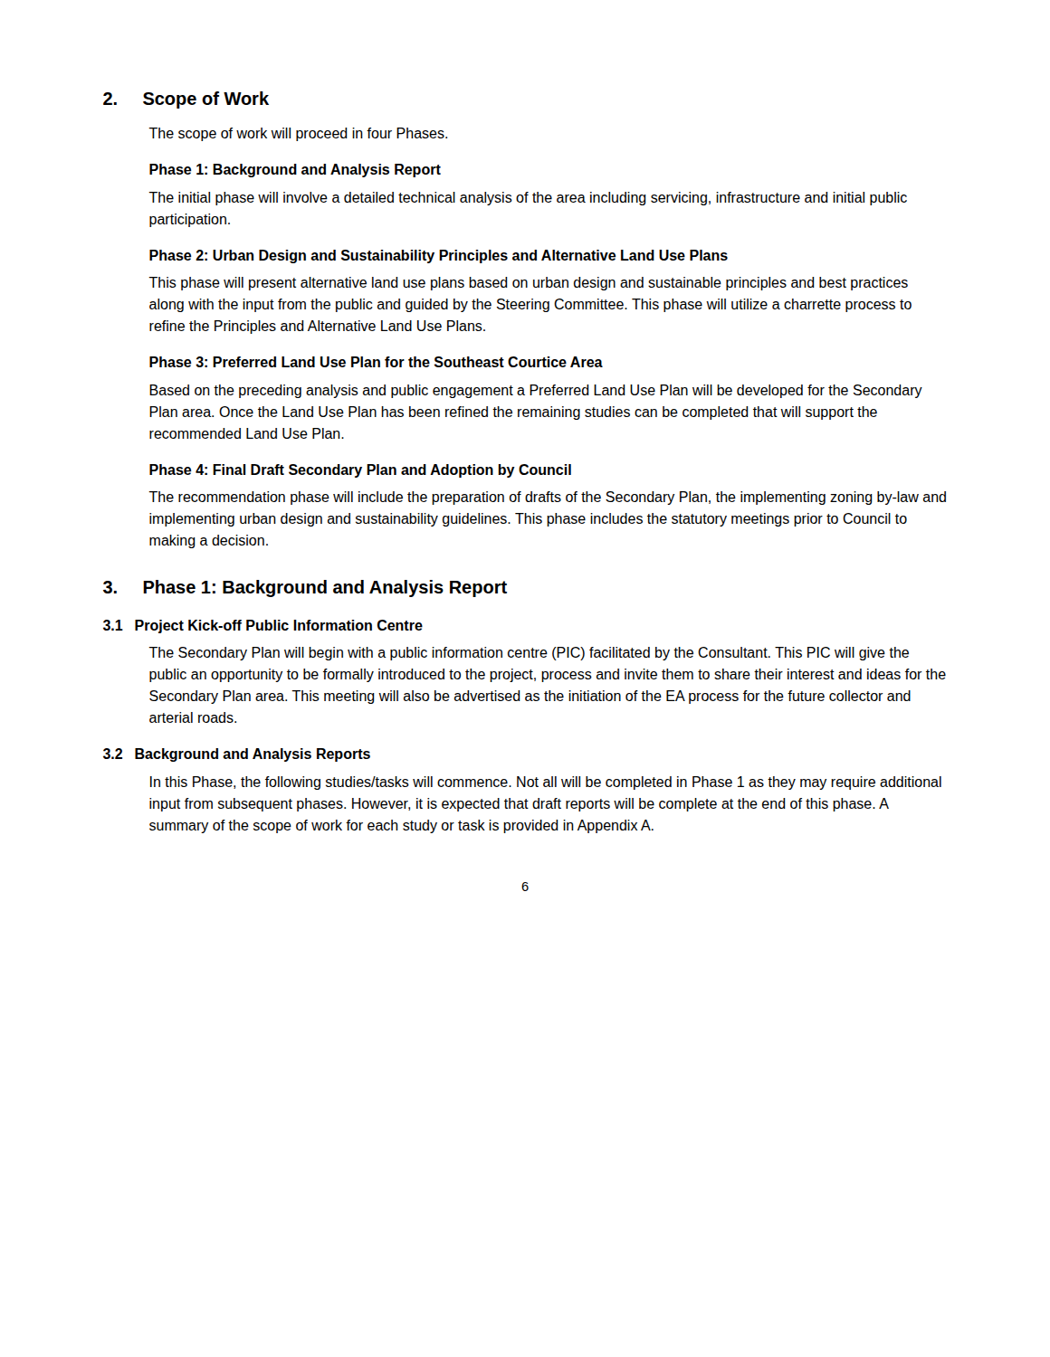2. Scope of Work
The scope of work will proceed in four Phases.
Phase 1: Background and Analysis Report
The initial phase will involve a detailed technical analysis of the area including servicing, infrastructure and initial public participation.
Phase 2: Urban Design and Sustainability Principles and Alternative Land Use Plans
This phase will present alternative land use plans based on urban design and sustainable principles and best practices along with the input from the public and guided by the Steering Committee. This phase will utilize a charrette process to refine the Principles and Alternative Land Use Plans.
Phase 3: Preferred Land Use Plan for the Southeast Courtice Area
Based on the preceding analysis and public engagement a Preferred Land Use Plan will be developed for the Secondary Plan area. Once the Land Use Plan has been refined the remaining studies can be completed that will support the recommended Land Use Plan.
Phase 4: Final Draft Secondary Plan and Adoption by Council
The recommendation phase will include the preparation of drafts of the Secondary Plan, the implementing zoning by-law and implementing urban design and sustainability guidelines. This phase includes the statutory meetings prior to Council to making a decision.
3. Phase 1: Background and Analysis Report
3.1 Project Kick-off Public Information Centre
The Secondary Plan will begin with a public information centre (PIC) facilitated by the Consultant. This PIC will give the public an opportunity to be formally introduced to the project, process and invite them to share their interest and ideas for the Secondary Plan area. This meeting will also be advertised as the initiation of the EA process for the future collector and arterial roads.
3.2 Background and Analysis Reports
In this Phase, the following studies/tasks will commence. Not all will be completed in Phase 1 as they may require additional input from subsequent phases. However, it is expected that draft reports will be complete at the end of this phase. A summary of the scope of work for each study or task is provided in Appendix A.
6